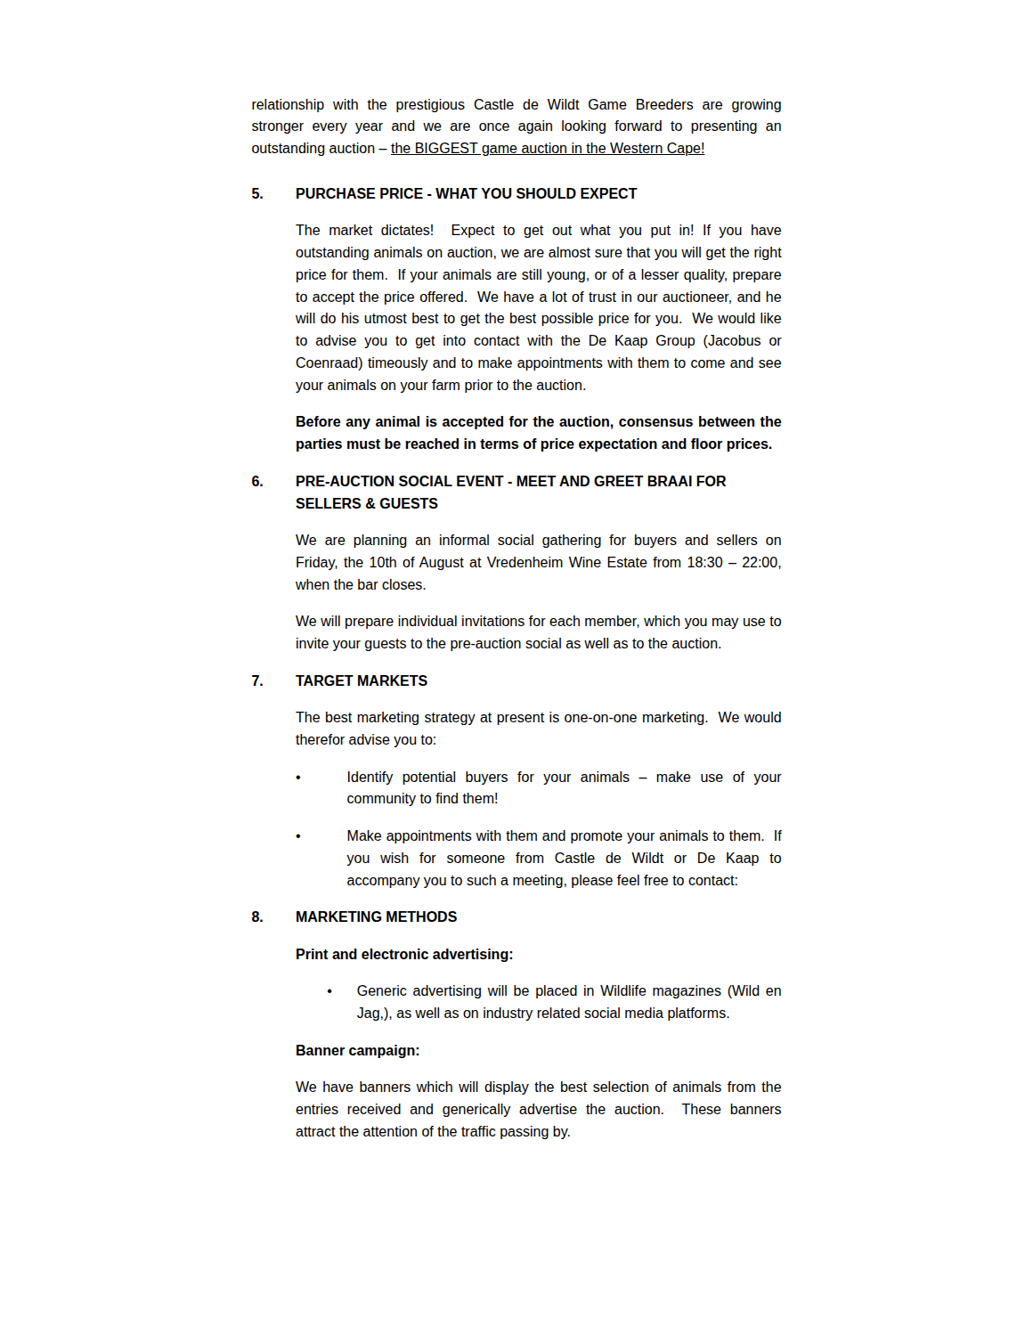relationship with the prestigious Castle de Wildt Game Breeders are growing stronger every year and we are once again looking forward to presenting an outstanding auction – the BIGGEST game auction in the Western Cape!
5. Purchase price - what you should expect
The market dictates! Expect to get out what you put in! If you have outstanding animals on auction, we are almost sure that you will get the right price for them. If your animals are still young, or of a lesser quality, prepare to accept the price offered. We have a lot of trust in our auctioneer, and he will do his utmost best to get the best possible price for you. We would like to advise you to get into contact with the De Kaap Group (Jacobus or Coenraad) timeously and to make appointments with them to come and see your animals on your farm prior to the auction.
Before any animal is accepted for the auction, consensus between the parties must be reached in terms of price expectation and floor prices.
6. Pre-auction social event - meet and greet braai for sellers & guests
We are planning an informal social gathering for buyers and sellers on Friday, the 10th of August at Vredenheim Wine Estate from 18:30 – 22:00, when the bar closes.
We will prepare individual invitations for each member, which you may use to invite your guests to the pre-auction social as well as to the auction.
7. Target markets
The best marketing strategy at present is one-on-one marketing. We would therefor advise you to:
•Identify potential buyers for your animals – make use of your community to find them!
•Make appointments with them and promote your animals to them. If you wish for someone from Castle de Wildt or De Kaap to accompany you to such a meeting, please feel free to contact:
8. Marketing methods
Print and electronic advertising:
•Generic advertising will be placed in Wildlife magazines (Wild en Jag,), as well as on industry related social media platforms.
Banner campaign:
We have banners which will display the best selection of animals from the entries received and generically advertise the auction. These banners attract the attention of the traffic passing by.